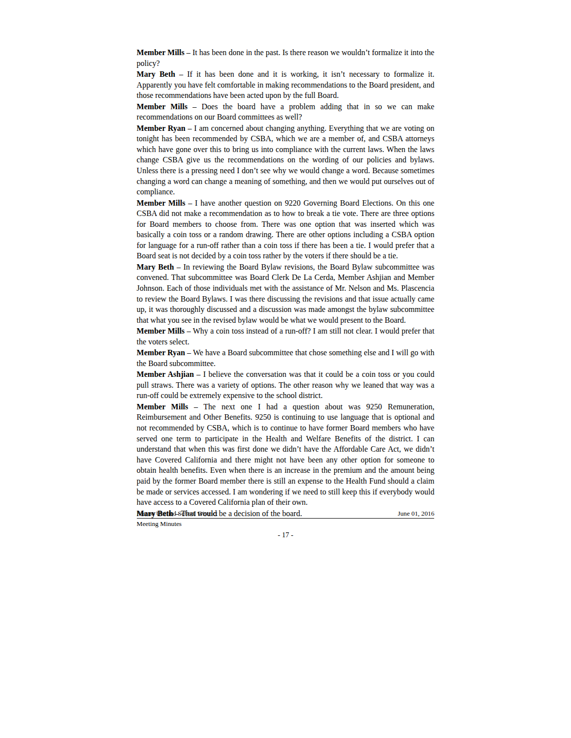Member Mills – It has been done in the past. Is there reason we wouldn’t formalize it into the policy?
Mary Beth – If it has been done and it is working, it isn’t necessary to formalize it. Apparently you have felt comfortable in making recommendations to the Board president, and those recommendations have been acted upon by the full Board.
Member Mills – Does the board have a problem adding that in so we can make recommendations on our Board committees as well?
Member Ryan – I am concerned about changing anything. Everything that we are voting on tonight has been recommended by CSBA, which we are a member of, and CSBA attorneys which have gone over this to bring us into compliance with the current laws. When the laws change CSBA give us the recommendations on the wording of our policies and bylaws. Unless there is a pressing need I don’t see why we would change a word. Because sometimes changing a word can change a meaning of something, and then we would put ourselves out of compliance.
Member Mills – I have another question on 9220 Governing Board Elections. On this one CSBA did not make a recommendation as to how to break a tie vote. There are three options for Board members to choose from. There was one option that was inserted which was basically a coin toss or a random drawing. There are other options including a CSBA option for language for a run-off rather than a coin toss if there has been a tie. I would prefer that a Board seat is not decided by a coin toss rather by the voters if there should be a tie.
Mary Beth – In reviewing the Board Bylaw revisions, the Board Bylaw subcommittee was convened. That subcommittee was Board Clerk De La Cerda, Member Ashjian and Member Johnson. Each of those individuals met with the assistance of Mr. Nelson and Ms. Plascencia to review the Board Bylaws. I was there discussing the revisions and that issue actually came up, it was thoroughly discussed and a discussion was made amongst the bylaw subcommittee that what you see in the revised bylaw would be what we would present to the Board.
Member Mills – Why a coin toss instead of a run-off? I am still not clear. I would prefer that the voters select.
Member Ryan – We have a Board subcommittee that chose something else and I will go with the Board subcommittee.
Member Ashjian – I believe the conversation was that it could be a coin toss or you could pull straws. There was a variety of options. The other reason why we leaned that way was a run-off could be extremely expensive to the school district.
Member Mills – The next one I had a question about was 9250 Remuneration, Reimbursement and Other Benefits. 9250 is continuing to use language that is optional and not recommended by CSBA, which is to continue to have former Board members who have served one term to participate in the Health and Welfare Benefits of the district. I can understand that when this was first done we didn’t have the Affordable Care Act, we didn’t have Covered California and there might not have been any other option for someone to obtain health benefits. Even when there is an increase in the premium and the amount being paid by the former Board member there is still an expense to the Health Fund should a claim be made or services accessed. I am wondering if we need to still keep this if everybody would have access to a Covered California plan of their own.
Mary Beth – That would be a decision of the board.
Fresno Unified School District June 01, 2016
Meeting Minutes
- 17 -